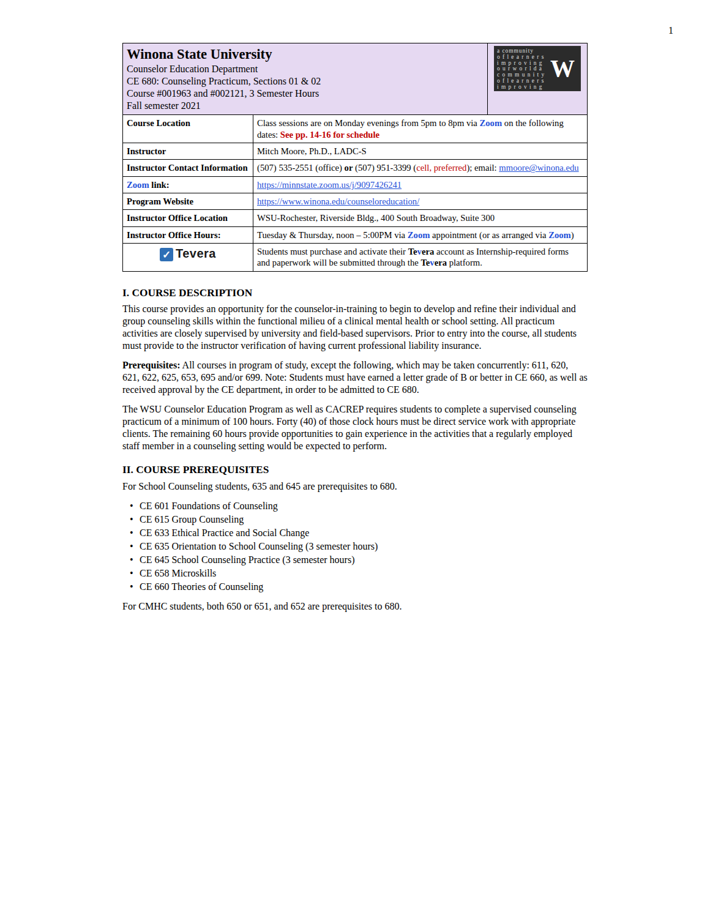1
| Winona State University Counselor Education Department CE 680: Counseling Practicum, Sections 01 & 02 Course #001963 and #002121, 3 Semester Hours Fall semester 2021 | a community o f l e a r n e r s i m p r o v i n g o u r w o r l d a c o m m u n i t y o f l e a r n e r s i m p r o v i n g W |
| Course Location | Class sessions are on Monday evenings from 5pm to 8pm via Zoom on the following dates: See pp. 14-16 for schedule |
| Instructor | Mitch Moore, Ph.D., LADC-S |
| Instructor Contact Information | (507) 535-2551 (office) or (507) 951-3399 ( cell, preferred ); email: mmoore@winona.edu |
| Zoom link: | https://minnstate.zoom.us/j/9097426241 |
| Program Website | https://www.winona.edu/counseloreducation/ |
| Instructor Office Location | WSU-Rochester, Riverside Bldg., 400 South Broadway, Suite 300 |
| Instructor Office Hours: | Tuesday & Thursday, noon – 5:00PM via Zoom appointment (or as arranged via Zoom ) |
| ✓ Tevera | Students must purchase and activate their Te v era account as Internship-required forms and paperwork will be submitted through the Te v era platform. |
I. COURSE DESCRIPTION
This course provides an opportunity for the counselor-in-training to begin to develop and refine their individual and group counseling skills within the functional milieu of a clinical mental health or school setting. All practicum activities are closely supervised by university and field-based supervisors. Prior to entry into the course, all students must provide to the instructor verification of having current professional liability insurance.
Prerequisites: All courses in program of study, except the following, which may be taken concurrently: 611, 620, 621, 622, 625, 653, 695 and/or 699. Note: Students must have earned a letter grade of B or better in CE 660, as well as received approval by the CE department, in order to be admitted to CE 680.
The WSU Counselor Education Program as well as CACREP requires students to complete a supervised counseling practicum of a minimum of 100 hours. Forty (40) of those clock hours must be direct service work with appropriate clients. The remaining 60 hours provide opportunities to gain experience in the activities that a regularly employed staff member in a counseling setting would be expected to perform.
II. COURSE PREREQUISITES
For School Counseling students, 635 and 645 are prerequisites to 680.
CE 601 Foundations of Counseling
CE 615 Group Counseling
CE 633 Ethical Practice and Social Change
CE 635 Orientation to School Counseling (3 semester hours)
CE 645 School Counseling Practice (3 semester hours)
CE 658 Microskills
CE 660 Theories of Counseling
For CMHC students, both 650 or 651, and 652 are prerequisites to 680.